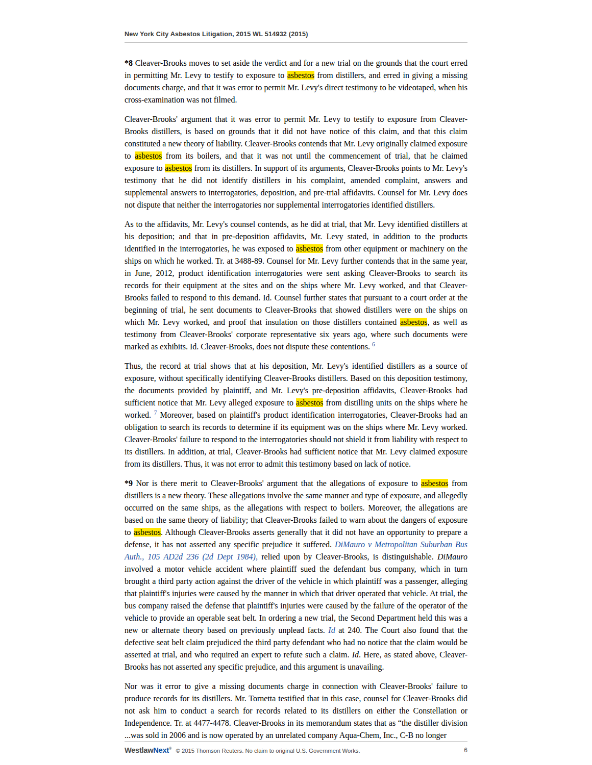New York City Asbestos Litigation, 2015 WL 514932 (2015)
*8 Cleaver-Brooks moves to set aside the verdict and for a new trial on the grounds that the court erred in permitting Mr. Levy to testify to exposure to asbestos from distillers, and erred in giving a missing documents charge, and that it was error to permit Mr. Levy's direct testimony to be videotaped, when his cross-examination was not filmed.
Cleaver-Brooks' argument that it was error to permit Mr. Levy to testify to exposure from Cleaver-Brooks distillers, is based on grounds that it did not have notice of this claim, and that this claim constituted a new theory of liability. Cleaver-Brooks contends that Mr. Levy originally claimed exposure to asbestos from its boilers, and that it was not until the commencement of trial, that he claimed exposure to asbestos from its distillers. In support of its arguments, Cleaver-Brooks points to Mr. Levy's testimony that he did not identify distillers in his complaint, amended complaint, answers and supplemental answers to interrogatories, deposition, and pre-trial affidavits. Counsel for Mr. Levy does not dispute that neither the interrogatories nor supplemental interrogatories identified distillers.
As to the affidavits, Mr. Levy's counsel contends, as he did at trial, that Mr. Levy identified distillers at his deposition; and that in pre-deposition affidavits, Mr. Levy stated, in addition to the products identified in the interrogatories, he was exposed to asbestos from other equipment or machinery on the ships on which he worked. Tr. at 3488-89. Counsel for Mr. Levy further contends that in the same year, in June, 2012, product identification interrogatories were sent asking Cleaver-Brooks to search its records for their equipment at the sites and on the ships where Mr. Levy worked, and that Cleaver-Brooks failed to respond to this demand. Id. Counsel further states that pursuant to a court order at the beginning of trial, he sent documents to Cleaver-Brooks that showed distillers were on the ships on which Mr. Levy worked, and proof that insulation on those distillers contained asbestos, as well as testimony from Cleaver-Brooks' corporate representative six years ago, where such documents were marked as exhibits. Id. Cleaver-Brooks, does not dispute these contentions. 6
Thus, the record at trial shows that at his deposition, Mr. Levy's identified distillers as a source of exposure, without specifically identifying Cleaver-Brooks distillers. Based on this deposition testimony, the documents provided by plaintiff, and Mr. Levy's pre-deposition affidavits, Cleaver-Brooks had sufficient notice that Mr. Levy alleged exposure to asbestos from distilling units on the ships where he worked. 7 Moreover, based on plaintiff's product identification interrogatories, Cleaver-Brooks had an obligation to search its records to determine if its equipment was on the ships where Mr. Levy worked. Cleaver-Brooks' failure to respond to the interrogatories should not shield it from liability with respect to its distillers. In addition, at trial, Cleaver-Brooks had sufficient notice that Mr. Levy claimed exposure from its distillers. Thus, it was not error to admit this testimony based on lack of notice.
*9 Nor is there merit to Cleaver-Brooks' argument that the allegations of exposure to asbestos from distillers is a new theory. These allegations involve the same manner and type of exposure, and allegedly occurred on the same ships, as the allegations with respect to boilers. Moreover, the allegations are based on the same theory of liability; that Cleaver-Brooks failed to warn about the dangers of exposure to asbestos. Although Cleaver-Brooks asserts generally that it did not have an opportunity to prepare a defense, it has not asserted any specific prejudice it suffered. DiMauro v Metropolitan Suburban Bus Auth., 105 AD2d 236 (2d Dept 1984), relied upon by Cleaver-Brooks, is distinguishable. DiMauro involved a motor vehicle accident where plaintiff sued the defendant bus company, which in turn brought a third party action against the driver of the vehicle in which plaintiff was a passenger, alleging that plaintiff's injuries were caused by the manner in which that driver operated that vehicle. At trial, the bus company raised the defense that plaintiff's injuries were caused by the failure of the operator of the vehicle to provide an operable seat belt. In ordering a new trial, the Second Department held this was a new or alternate theory based on previously unplead facts. Id at 240. The Court also found that the defective seat belt claim prejudiced the third party defendant who had no notice that the claim would be asserted at trial, and who required an expert to refute such a claim. Id. Here, as stated above, Cleaver-Brooks has not asserted any specific prejudice, and this argument is unavailing.
Nor was it error to give a missing documents charge in connection with Cleaver-Brooks' failure to produce records for its distillers. Mr. Tornetta testified that in this case, counsel for Cleaver-Brooks did not ask him to conduct a search for records related to its distillers on either the Constellation or Independence. Tr. at 4477-4478. Cleaver-Brooks in its memorandum states that as “the distiller division ...was sold in 2006 and is now operated by an unrelated company Aqua-Chem, Inc., C-B no longer
WestlawNext® © 2015 Thomson Reuters. No claim to original U.S. Government Works.
6